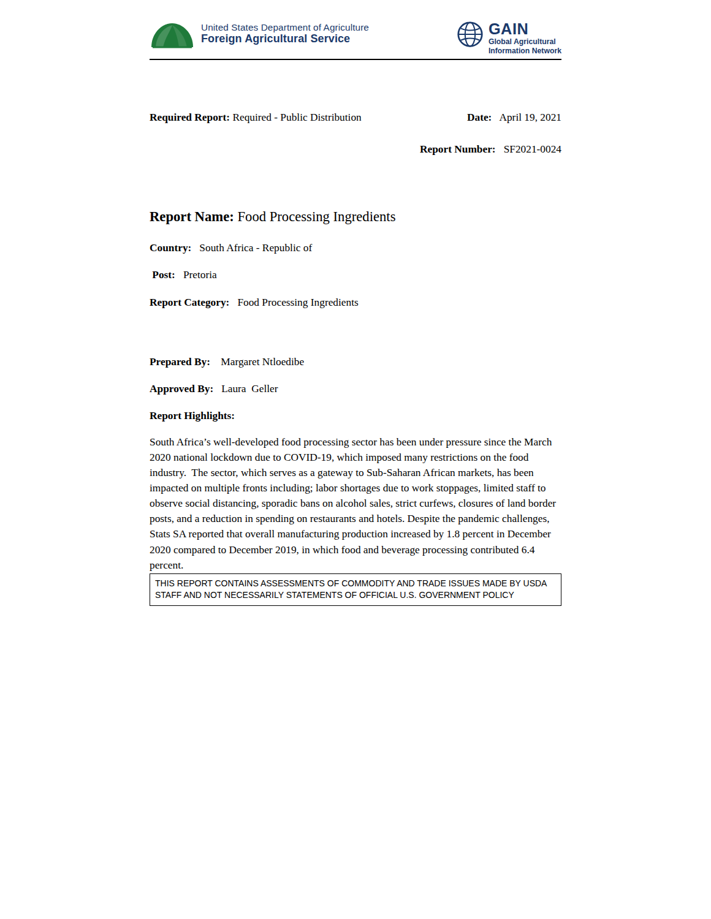United States Department of Agriculture
Foreign Agricultural Service
GAIN
Global Agricultural
Information Network
Required Report: Required - Public Distribution
Date: April 19, 2021
Report Number: SF2021-0024
Report Name: Food Processing Ingredients
Country: South Africa - Republic of
Post: Pretoria
Report Category: Food Processing Ingredients
Prepared By: Margaret Ntloedibe
Approved By: Laura Geller
Report Highlights:
South Africa’s well-developed food processing sector has been under pressure since the March 2020 national lockdown due to COVID-19, which imposed many restrictions on the food industry. The sector, which serves as a gateway to Sub-Saharan African markets, has been impacted on multiple fronts including; labor shortages due to work stoppages, limited staff to observe social distancing, sporadic bans on alcohol sales, strict curfews, closures of land border posts, and a reduction in spending on restaurants and hotels. Despite the pandemic challenges, Stats SA reported that overall manufacturing production increased by 1.8 percent in December 2020 compared to December 2019, in which food and beverage processing contributed 6.4 percent.
THIS REPORT CONTAINS ASSESSMENTS OF COMMODITY AND TRADE ISSUES MADE BY USDA STAFF AND NOT NECESSARILY STATEMENTS OF OFFICIAL U.S. GOVERNMENT POLICY